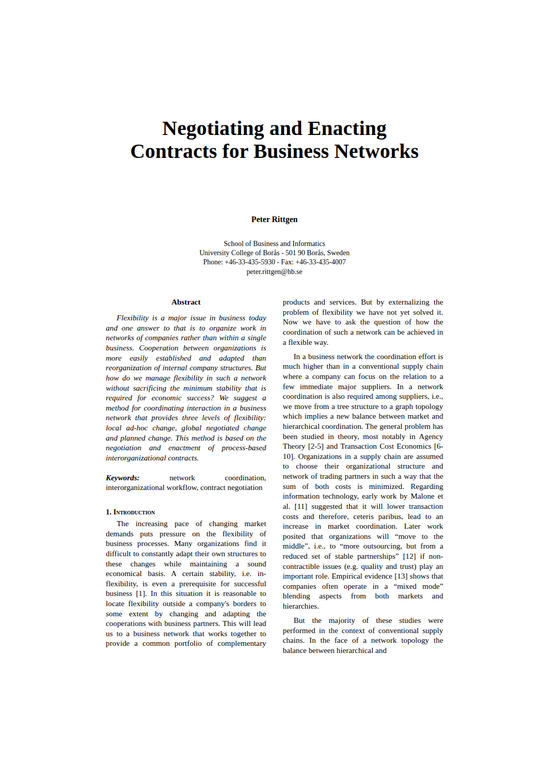Negotiating and Enacting
Contracts for Business Networks
Peter Rittgen
School of Business and Informatics
University College of Borås - 501 90 Borås, Sweden
Phone: +46-33-435-5930 - Fax: +46-33-435-4007
peter.rittgen@hb.se
Abstract
Flexibility is a major issue in business today and one answer to that is to organize work in networks of companies rather than within a single business. Cooperation between organizations is more easily established and adapted than reorganization of internal company structures. But how do we manage flexibility in such a network without sacrificing the minimum stability that is required for economic success? We suggest a method for coordinating interaction in a business network that provides three levels of flexibility: local ad-hoc change, global negotiated change and planned change. This method is based on the negotiation and enactment of process-based interorganizational contracts.
Keywords: network coordination, interorganizational workflow, contract negotiation
1. Introduction
The increasing pace of changing market demands puts pressure on the flexibility of business processes. Many organizations find it difficult to constantly adapt their own structures to these changes while maintaining a sound economical basis. A certain stability, i.e. in-flexibility, is even a prerequisite for successful business [1]. In this situation it is reasonable to locate flexibility outside a company's borders to some extent by changing and adapting the cooperations with business partners. This will lead us to a business network that works together to provide a common portfolio of complementary products and services. But by externalizing the problem of flexibility we have not yet solved it. Now we have to ask the question of how the coordination of such a network can be achieved in a flexible way.
In a business network the coordination effort is much higher than in a conventional supply chain where a company can focus on the relation to a few immediate major suppliers. In a network coordination is also required among suppliers, i.e., we move from a tree structure to a graph topology which implies a new balance between market and hierarchical coordination. The general problem has been studied in theory, most notably in Agency Theory [2-5] and Transaction Cost Economics [6-10]. Organizations in a supply chain are assumed to choose their organizational structure and network of trading partners in such a way that the sum of both costs is minimized. Regarding information technology, early work by Malone et al. [11] suggested that it will lower transaction costs and therefore, ceteris paribus, lead to an increase in market coordination. Later work posited that organizations will “move to the middle”, i.e., to “more outsourcing, but from a reduced set of stable partnerships” [12] if non-contractible issues (e.g. quality and trust) play an important role. Empirical evidence [13] shows that companies often operate in a “mixed mode” blending aspects from both markets and hierarchies.
But the majority of these studies were performed in the context of conventional supply chains. In the face of a network topology the balance between hierarchical and